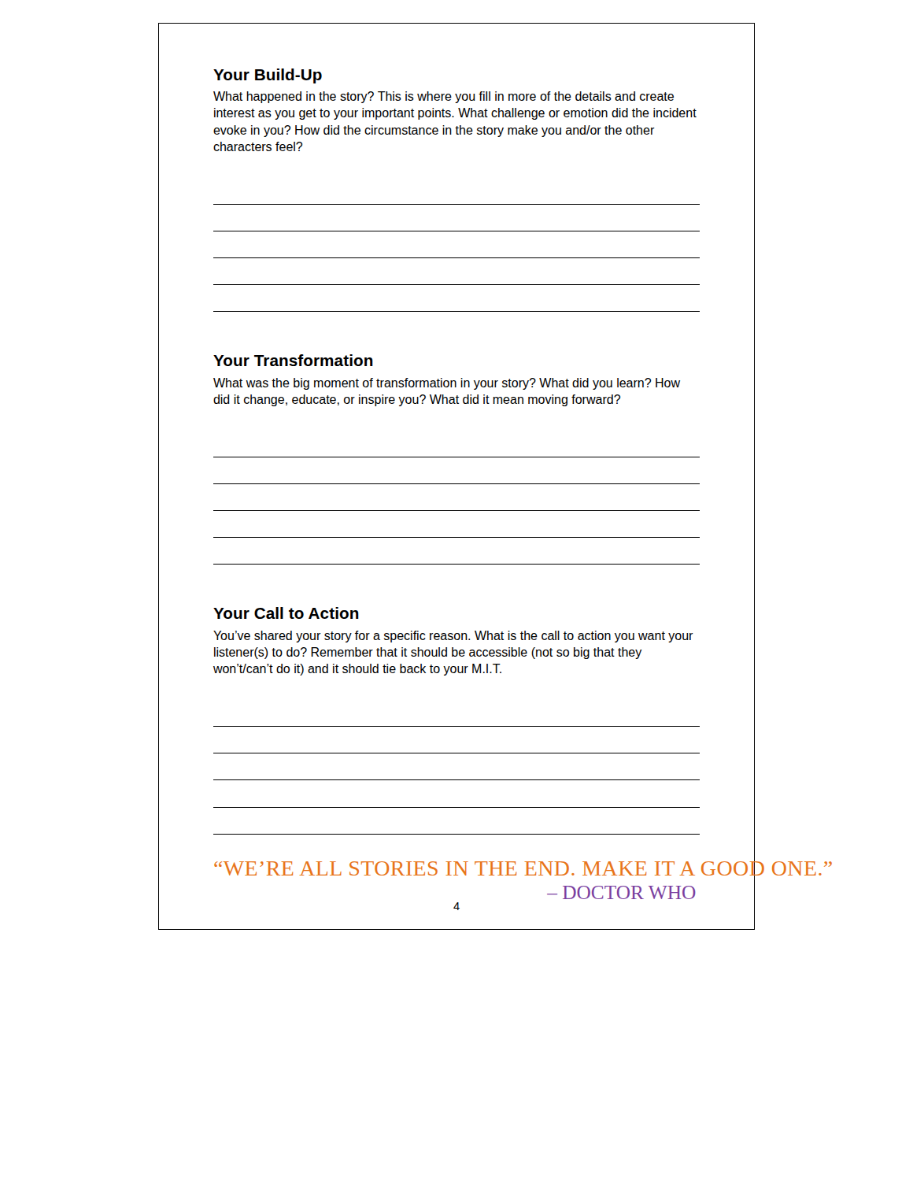Your Build-Up
What happened in the story? This is where you fill in more of the details and create interest as you get to your important points. What challenge or emotion did the incident evoke in you? How did the circumstance in the story make you and/or the other characters feel?
Your Transformation
What was the big moment of transformation in your story? What did you learn? How did it change, educate, or inspire you? What did it mean moving forward?
Your Call to Action
You’ve shared your story for a specific reason. What is the call to action you want your listener(s) to do? Remember that it should be accessible (not so big that they won’t/can’t do it) and it should tie back to your M.I.T.
“WE’RE ALL STORIES IN THE END. MAKE IT A GOOD ONE.”
– DOCTOR WHO
4